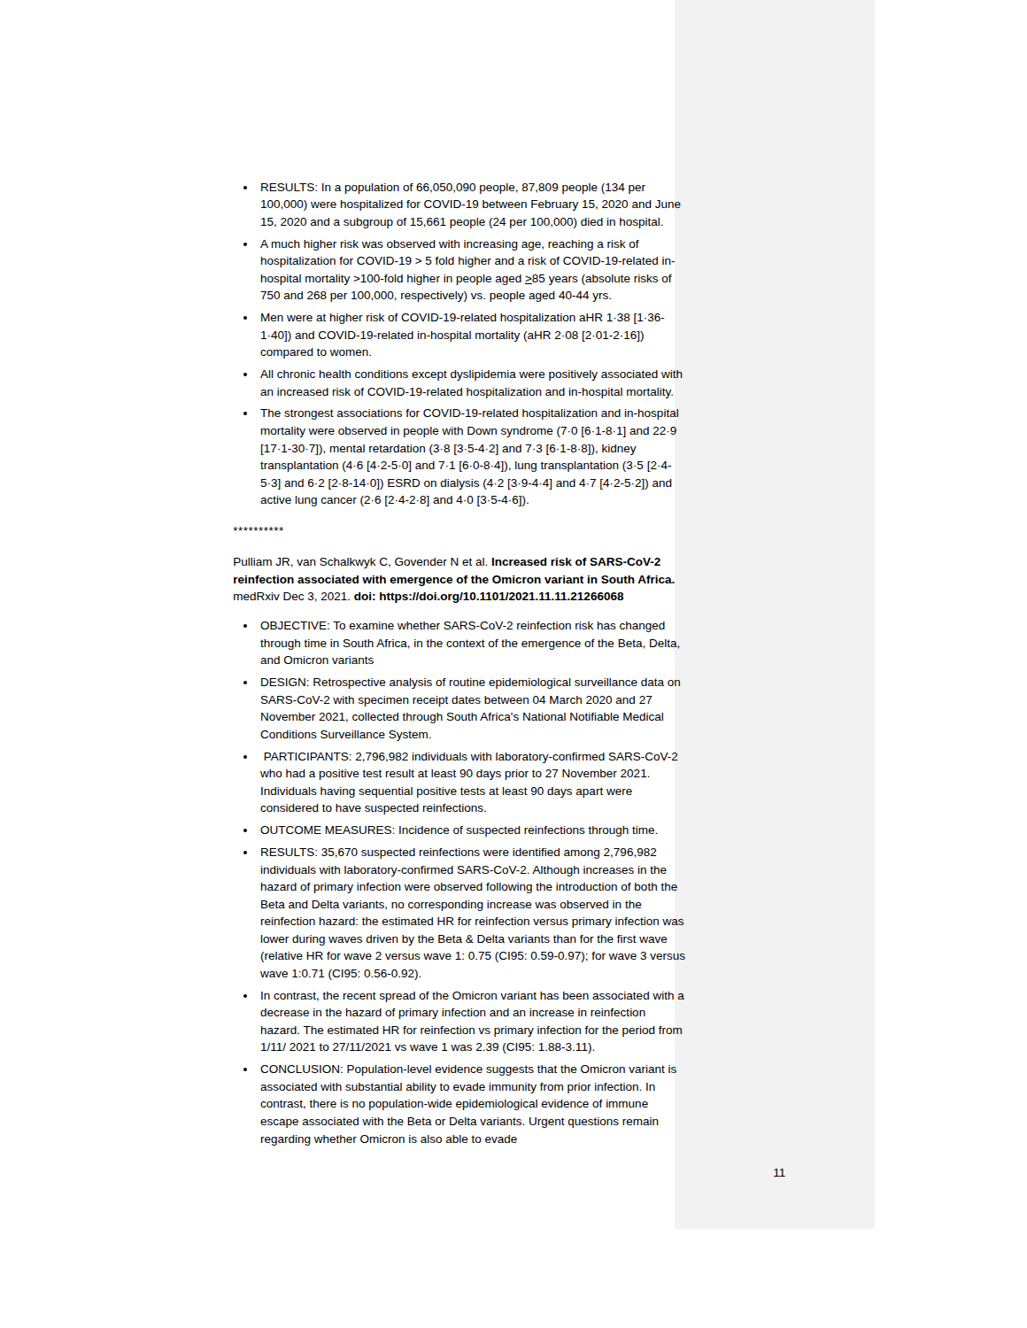RESULTS: In a population of 66,050,090 people, 87,809 people (134 per 100,000) were hospitalized for COVID-19 between February 15, 2020 and June 15, 2020 and a subgroup of 15,661 people (24 per 100,000) died in hospital.
A much higher risk was observed with increasing age, reaching a risk of hospitalization for COVID-19 > 5 fold higher and a risk of COVID-19-related in-hospital mortality >100-fold higher in people aged >85 years (absolute risks of 750 and 268 per 100,000, respectively) vs. people aged 40-44 yrs.
Men were at higher risk of COVID-19-related hospitalization aHR 1·38 [1·36-1·40]) and COVID-19-related in-hospital mortality (aHR 2·08 [2·01-2·16]) compared to women.
All chronic health conditions except dyslipidemia were positively associated with an increased risk of COVID-19-related hospitalization and in-hospital mortality.
The strongest associations for COVID-19-related hospitalization and in-hospital mortality were observed in people with Down syndrome (7·0 [6·1-8·1] and 22·9 [17·1-30·7]), mental retardation (3·8 [3·5-4·2] and 7·3 [6·1-8·8]), kidney transplantation (4·6 [4·2-5·0] and 7·1 [6·0-8·4]), lung transplantation (3·5 [2·4-5·3] and 6·2 [2·8-14·0]) ESRD on dialysis (4·2 [3·9-4·4] and 4·7 [4·2-5·2]) and active lung cancer (2·6 [2·4-2·8] and 4·0 [3·5-4·6]).
**********
Pulliam JR, van Schalkwyk C, Govender N et al. Increased risk of SARS-CoV-2 reinfection associated with emergence of the Omicron variant in South Africa. medRxiv Dec 3, 2021. doi: https://doi.org/10.1101/2021.11.11.21266068
OBJECTIVE: To examine whether SARS-CoV-2 reinfection risk has changed through time in South Africa, in the context of the emergence of the Beta, Delta, and Omicron variants
DESIGN: Retrospective analysis of routine epidemiological surveillance data on SARS-CoV-2 with specimen receipt dates between 04 March 2020 and 27 November 2021, collected through South Africa's National Notifiable Medical Conditions Surveillance System.
PARTICIPANTS: 2,796,982 individuals with laboratory-confirmed SARS-CoV-2 who had a positive test result at least 90 days prior to 27 November 2021. Individuals having sequential positive tests at least 90 days apart were considered to have suspected reinfections.
OUTCOME MEASURES: Incidence of suspected reinfections through time.
RESULTS: 35,670 suspected reinfections were identified among 2,796,982 individuals with laboratory-confirmed SARS-CoV-2. Although increases in the hazard of primary infection were observed following the introduction of both the Beta and Delta variants, no corresponding increase was observed in the reinfection hazard: the estimated HR for reinfection versus primary infection was lower during waves driven by the Beta & Delta variants than for the first wave (relative HR for wave 2 versus wave 1: 0.75 (CI95: 0.59-0.97); for wave 3 versus wave 1:0.71 (CI95: 0.56-0.92).
In contrast, the recent spread of the Omicron variant has been associated with a decrease in the hazard of primary infection and an increase in reinfection hazard. The estimated HR for reinfection vs primary infection for the period from 1/11/ 2021 to 27/11/2021 vs wave 1 was 2.39 (CI95: 1.88-3.11).
CONCLUSION: Population-level evidence suggests that the Omicron variant is associated with substantial ability to evade immunity from prior infection. In contrast, there is no population-wide epidemiological evidence of immune escape associated with the Beta or Delta variants. Urgent questions remain regarding whether Omicron is also able to evade
11